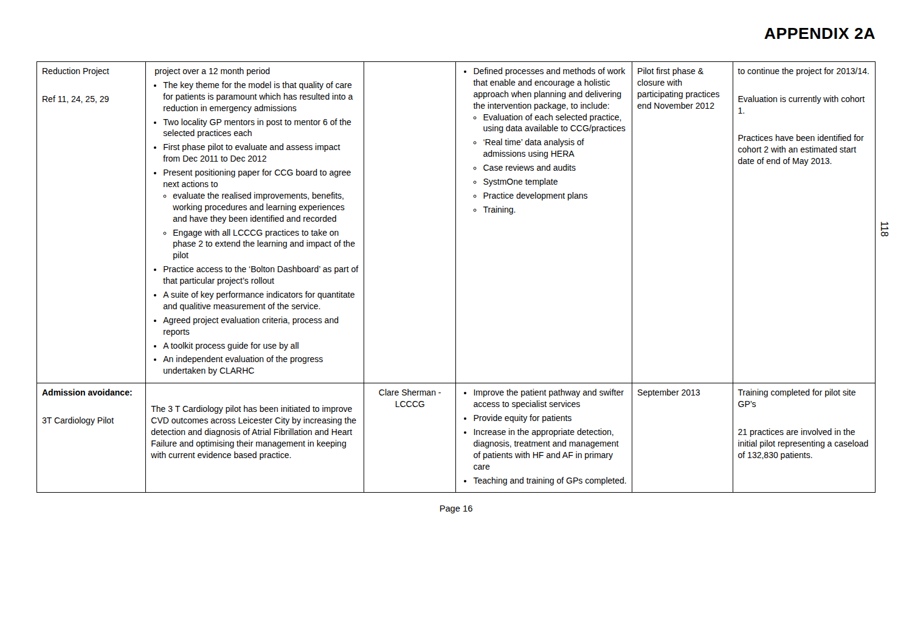APPENDIX 2A
| Reduction Project Ref 11, 24, 25, 29 | project over a 12 month period The key theme for the model is that quality of care for patients is paramount which has resulted into a reduction in emergency admissions Two locality GP mentors in post to mentor 6 of the selected practices each First phase pilot to evaluate and assess impact from Dec 2011 to Dec 2012 Present positioning paper for CCG board to agree next actions to evaluate the realised improvements, benefits, working procedures and learning experiences and have they been identified and recorded Engage with all LCCCG practices to take on phase 2 to extend the learning and impact of the pilot Practice access to the ‘Bolton Dashboard’ as part of that particular project’s rollout A suite of key performance indicators for quantitate and qualitive measurement of the service. Agreed project evaluation criteria, process and reports A toolkit process guide for use by all An independent evaluation of the progress undertaken by CLARHC | | Defined processes and methods of work that enable and encourage a holistic approach when planning and delivering the intervention package, to include: Evaluation of each selected practice, using data available to CCG/practices ‘Real time’ data analysis of admissions using HERA Case reviews and audits SystmOne template Practice development plans Training. | Pilot first phase & closure with participating practices end November 2012 | 118 to continue the project for 2013/14. Evaluation is currently with cohort 1. Practices have been identified for cohort 2 with an estimated start date of end of May 2013. |
| Admission avoidance: 3T Cardiology Pilot | The 3 T Cardiology pilot has been initiated to improve CVD outcomes across Leicester City by increasing the detection and diagnosis of Atrial Fibrillation and Heart Failure and optimising their management in keeping with current evidence based practice. | Clare Sherman - LCCCG | Improve the patient pathway and swifter access to specialist services Provide equity for patients Increase in the appropriate detection, diagnosis, treatment and management of patients with HF and AF in primary care Teaching and training of GPs completed. | September 2013 | Training completed for pilot site GP’s 21 practices are involved in the initial pilot representing a caseload of 132,830 patients. |
Page 16